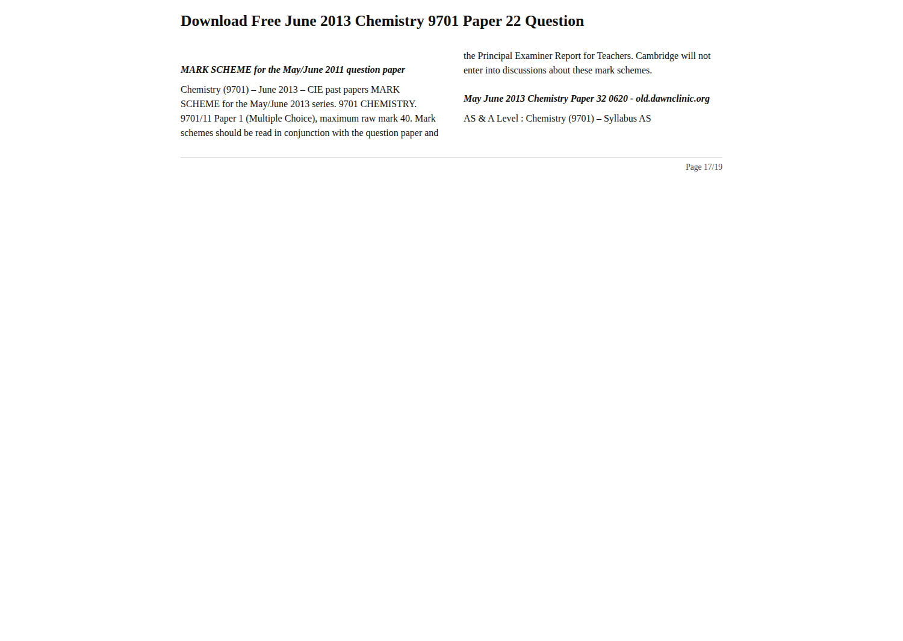Download Free June 2013 Chemistry 9701 Paper 22 Question
MARK SCHEME for the May/June 2011 question paper
Chemistry (9701) – June 2013 – CIE past papers MARK SCHEME for the May/June 2013 series. 9701 CHEMISTRY. 9701/11 Paper 1 (Multiple Choice), maximum raw mark 40. Mark schemes should be read in conjunction with the question paper and the Principal Examiner Report for Teachers. Cambridge will not enter into discussions about these mark schemes.
May June 2013 Chemistry Paper 32 0620 - old.dawnclinic.org
AS & A Level : Chemistry (9701) – Syllabus AS
Page 17/19